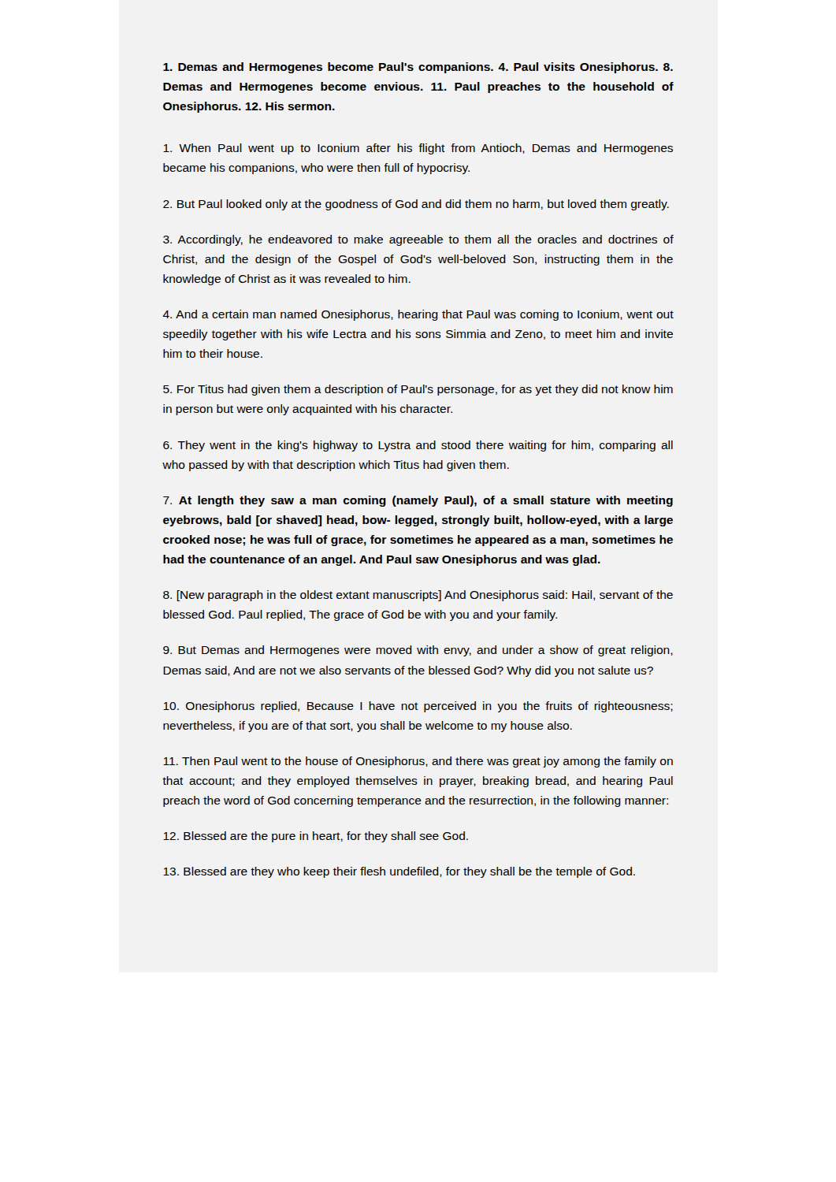1. Demas and Hermogenes become Paul's companions. 4. Paul visits Onesiphorus. 8. Demas and Hermogenes become envious. 11. Paul preaches to the household of Onesiphorus. 12. His sermon.
1. When Paul went up to Iconium after his flight from Antioch, Demas and Hermogenes became his companions, who were then full of hypocrisy.
2. But Paul looked only at the goodness of God and did them no harm, but loved them greatly.
3. Accordingly, he endeavored to make agreeable to them all the oracles and doctrines of Christ, and the design of the Gospel of God's well-beloved Son, instructing them in the knowledge of Christ as it was revealed to him.
4. And a certain man named Onesiphorus, hearing that Paul was coming to Iconium, went out speedily together with his wife Lectra and his sons Simmia and Zeno, to meet him and invite him to their house.
5. For Titus had given them a description of Paul's personage, for as yet they did not know him in person but were only acquainted with his character.
6. They went in the king's highway to Lystra and stood there waiting for him, comparing all who passed by with that description which Titus had given them.
7. At length they saw a man coming (namely Paul), of a small stature with meeting eyebrows, bald [or shaved] head, bow- legged, strongly built, hollow-eyed, with a large crooked nose; he was full of grace, for sometimes he appeared as a man, sometimes he had the countenance of an angel. And Paul saw Onesiphorus and was glad.
8. [New paragraph in the oldest extant manuscripts] And Onesiphorus said: Hail, servant of the blessed God. Paul replied, The grace of God be with you and your family.
9. But Demas and Hermogenes were moved with envy, and under a show of great religion, Demas said, And are not we also servants of the blessed God? Why did you not salute us?
10. Onesiphorus replied, Because I have not perceived in you the fruits of righteousness; nevertheless, if you are of that sort, you shall be welcome to my house also.
11. Then Paul went to the house of Onesiphorus, and there was great joy among the family on that account; and they employed themselves in prayer, breaking bread, and hearing Paul preach the word of God concerning temperance and the resurrection, in the following manner:
12. Blessed are the pure in heart, for they shall see God.
13. Blessed are they who keep their flesh undefiled, for they shall be the temple of God.